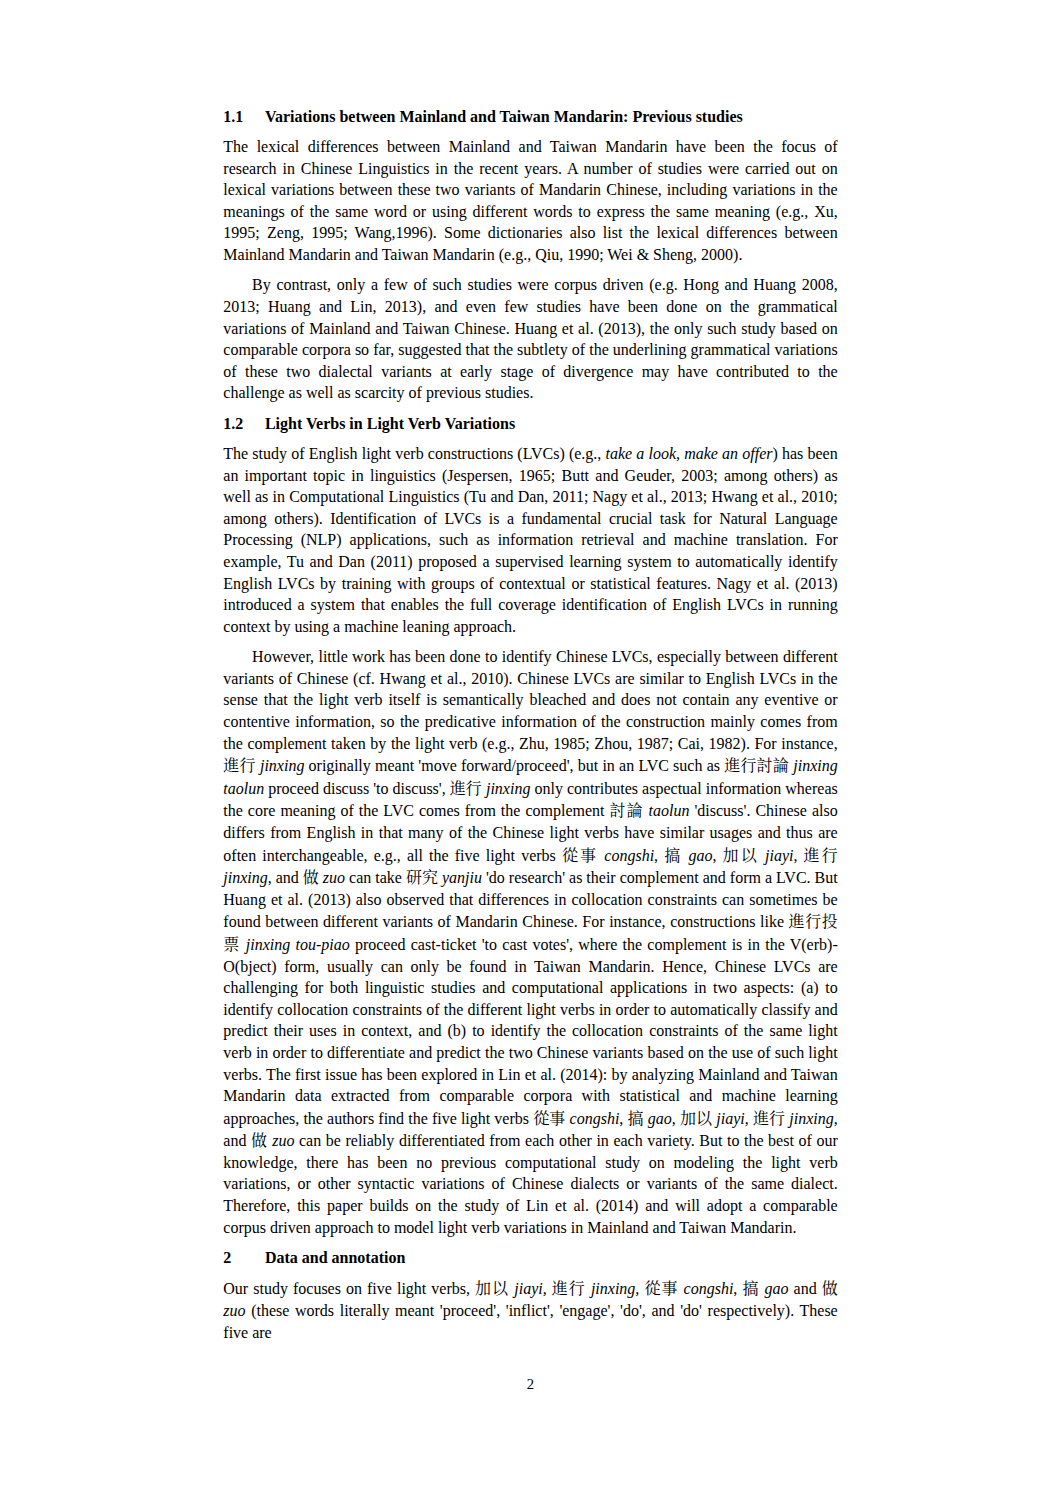1.1 Variations between Mainland and Taiwan Mandarin: Previous studies
The lexical differences between Mainland and Taiwan Mandarin have been the focus of research in Chinese Linguistics in the recent years. A number of studies were carried out on lexical variations between these two variants of Mandarin Chinese, including variations in the meanings of the same word or using different words to express the same meaning (e.g., Xu, 1995; Zeng, 1995; Wang,1996). Some dictionaries also list the lexical differences between Mainland Mandarin and Taiwan Mandarin (e.g., Qiu, 1990; Wei & Sheng, 2000).
By contrast, only a few of such studies were corpus driven (e.g. Hong and Huang 2008, 2013; Huang and Lin, 2013), and even few studies have been done on the grammatical variations of Mainland and Taiwan Chinese. Huang et al. (2013), the only such study based on comparable corpora so far, suggested that the subtlety of the underlining grammatical variations of these two dialectal variants at early stage of divergence may have contributed to the challenge as well as scarcity of previous studies.
1.2 Light Verbs in Light Verb Variations
The study of English light verb constructions (LVCs) (e.g., take a look, make an offer) has been an important topic in linguistics (Jespersen, 1965; Butt and Geuder, 2003; among others) as well as in Computational Linguistics (Tu and Dan, 2011; Nagy et al., 2013; Hwang et al., 2010; among others). Identification of LVCs is a fundamental crucial task for Natural Language Processing (NLP) applications, such as information retrieval and machine translation. For example, Tu and Dan (2011) proposed a supervised learning system to automatically identify English LVCs by training with groups of contextual or statistical features. Nagy et al. (2013) introduced a system that enables the full coverage identification of English LVCs in running context by using a machine leaning approach.
However, little work has been done to identify Chinese LVCs, especially between different variants of Chinese (cf. Hwang et al., 2010). Chinese LVCs are similar to English LVCs in the sense that the light verb itself is semantically bleached and does not contain any eventive or contentive information, so the predicative information of the construction mainly comes from the complement taken by the light verb (e.g., Zhu, 1985; Zhou, 1987; Cai, 1982). For instance, 進行 jinxing originally meant 'move forward/proceed', but in an LVC such as 進行討論 jinxing taolun proceed discuss 'to discuss', 進行 jinxing only contributes aspectual information whereas the core meaning of the LVC comes from the complement 討論 taolun 'discuss'. Chinese also differs from English in that many of the Chinese light verbs have similar usages and thus are often interchangeable, e.g., all the five light verbs 從事 congshi, 搞 gao, 加以 jiayi, 進行 jinxing, and 做 zuo can take 研究 yanjiu 'do research' as their complement and form a LVC. But Huang et al. (2013) also observed that differences in collocation constraints can sometimes be found between different variants of Mandarin Chinese. For instance, constructions like 進行投票 jinxing tou-piao proceed cast-ticket 'to cast votes', where the complement is in the V(erb)-O(bject) form, usually can only be found in Taiwan Mandarin. Hence, Chinese LVCs are challenging for both linguistic studies and computational applications in two aspects: (a) to identify collocation constraints of the different light verbs in order to automatically classify and predict their uses in context, and (b) to identify the collocation constraints of the same light verb in order to differentiate and predict the two Chinese variants based on the use of such light verbs. The first issue has been explored in Lin et al. (2014): by analyzing Mainland and Taiwan Mandarin data extracted from comparable corpora with statistical and machine learning approaches, the authors find the five light verbs 從事 congshi, 搞 gao, 加以 jiayi, 進行 jinxing, and 做 zuo can be reliably differentiated from each other in each variety. But to the best of our knowledge, there has been no previous computational study on modeling the light verb variations, or other syntactic variations of Chinese dialects or variants of the same dialect. Therefore, this paper builds on the study of Lin et al. (2014) and will adopt a comparable corpus driven approach to model light verb variations in Mainland and Taiwan Mandarin.
2 Data and annotation
Our study focuses on five light verbs, 加以 jiayi, 進行 jinxing, 從事 congshi, 搞 gao and 做 zuo (these words literally meant 'proceed', 'inflict', 'engage', 'do', and 'do' respectively). These five are
2